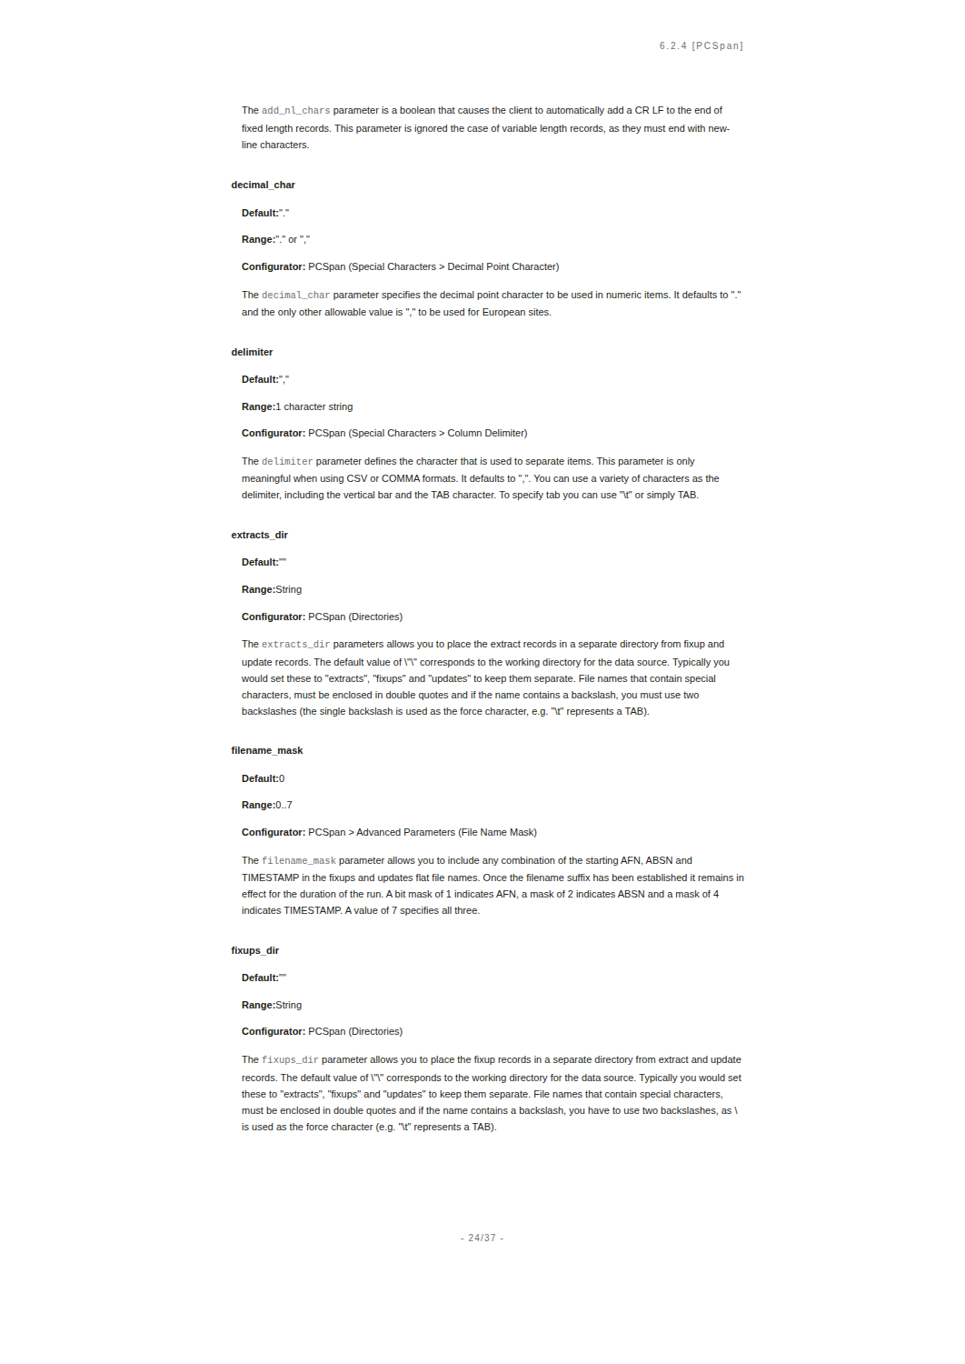6.2.4 [PCSpan]
The add_nl_chars parameter is a boolean that causes the client to automatically add a CR LF to the end of fixed length records. This parameter is ignored the case of variable length records, as they must end with new-line characters.
decimal_char
Default:"."
Range:"." or ","
Configurator: PCSpan (Special Characters > Decimal Point Character)
The decimal_char parameter specifies the decimal point character to be used in numeric items. It defaults to "." and the only other allowable value is "," to be used for European sites.
delimiter
Default:","
Range: 1 character string
Configurator: PCSpan (Special Characters > Column Delimiter)
The delimiter parameter defines the character that is used to separate items. This parameter is only meaningful when using CSV or COMMA formats. It defaults to ",". You can use a variety of characters as the delimiter, including the vertical bar and the TAB character. To specify tab you can use "\t" or simply TAB.
extracts_dir
Default:""
Range: String
Configurator: PCSpan (Directories)
The extracts_dir parameters allows you to place the extract records in a separate directory from fixup and update records. The default value of \"\" corresponds to the working directory for the data source. Typically you would set these to "extracts", "fixups" and "updates" to keep them separate. File names that contain special characters, must be enclosed in double quotes and if the name contains a backslash, you must use two backslashes (the single backslash is used as the force character, e.g. "\t" represents a TAB).
filename_mask
Default: 0
Range: 0..7
Configurator: PCSpan > Advanced Parameters (File Name Mask)
The filename_mask parameter allows you to include any combination of the starting AFN, ABSN and TIMESTAMP in the fixups and updates flat file names. Once the filename suffix has been established it remains in effect for the duration of the run. A bit mask of 1 indicates AFN, a mask of 2 indicates ABSN and a mask of 4 indicates TIMESTAMP. A value of 7 specifies all three.
fixups_dir
Default:""
Range: String
Configurator: PCSpan (Directories)
The fixups_dir parameter allows you to place the fixup records in a separate directory from extract and update records. The default value of \"\" corresponds to the working directory for the data source. Typically you would set these to "extracts", "fixups" and "updates" to keep them separate. File names that contain special characters, must be enclosed in double quotes and if the name contains a backslash, you have to use two backslashes, as \ is used as the force character (e.g. "\t" represents a TAB).
- 24/37 -